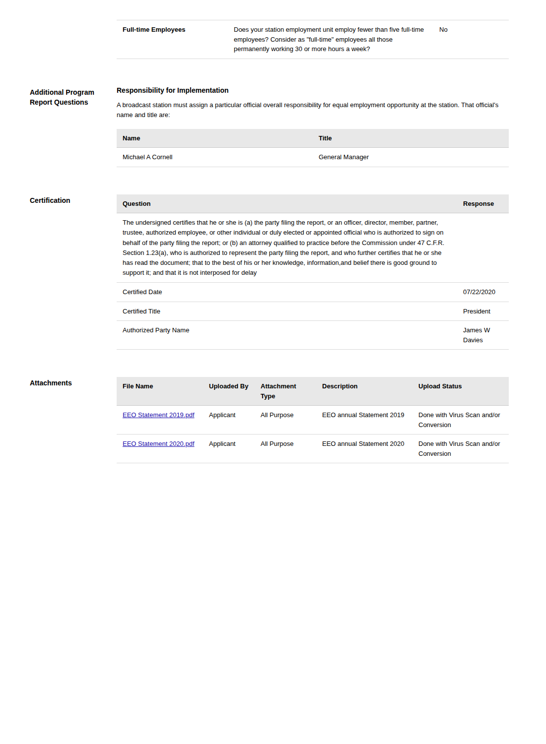| Full-time Employees | Does your station employment unit employ fewer than five full-time employees? Consider as "full-time" employees all those permanently working 30 or more hours a week? | No |
Additional Program Report Questions
Responsibility for Implementation
A broadcast station must assign a particular official overall responsibility for equal employment opportunity at the station. That official's name and title are:
| Name | Title |
| --- | --- |
| Michael A Cornell | General Manager |
Certification
| Question | Response |
| --- | --- |
| The undersigned certifies that he or she is (a) the party filing the report, or an officer, director, member, partner, trustee, authorized employee, or other individual or duly elected or appointed official who is authorized to sign on behalf of the party filing the report; or (b) an attorney qualified to practice before the Commission under 47 C.F.R. Section 1.23(a), who is authorized to represent the party filing the report, and who further certifies that he or she has read the document; that to the best of his or her knowledge, information,and belief there is good ground to support it; and that it is not interposed for delay | |
| Certified Date | 07/22/2020 |
| Certified Title | President |
| Authorized Party Name | James W Davies |
Attachments
| File Name | Uploaded By | Attachment Type | Description | Upload Status |
| --- | --- | --- | --- | --- |
| EEO Statement 2019.pdf | Applicant | All Purpose | EEO annual Statement 2019 | Done with Virus Scan and/or Conversion |
| EEO Statement 2020.pdf | Applicant | All Purpose | EEO annual Statement 2020 | Done with Virus Scan and/or Conversion |